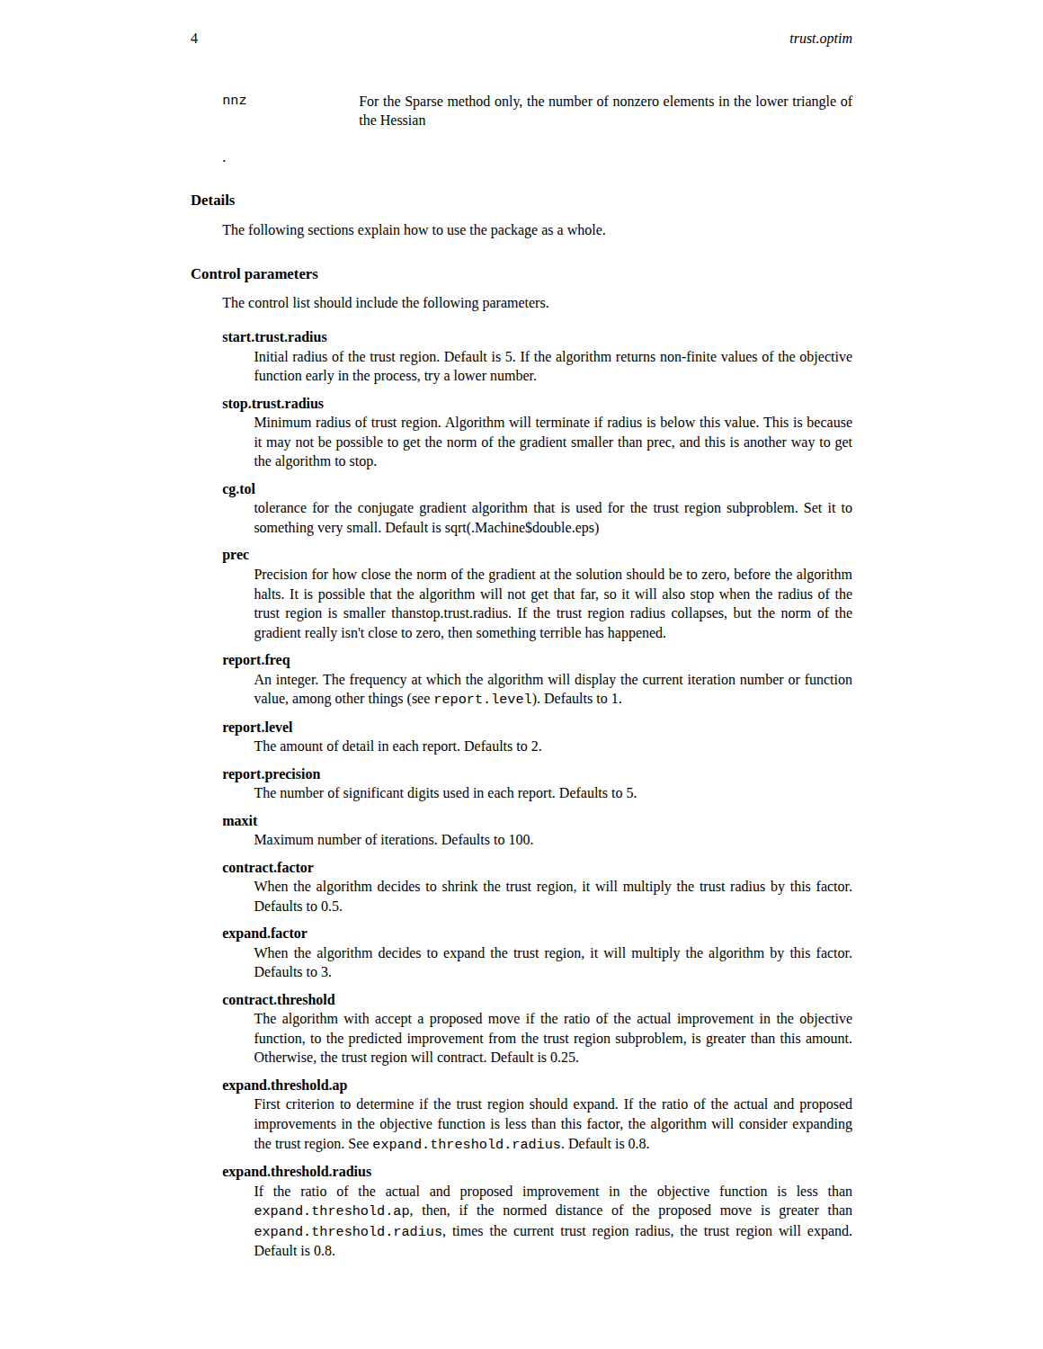4 trust.optim
nnz
For the Sparse method only, the number of nonzero elements in the lower triangle of the Hessian
.
Details
The following sections explain how to use the package as a whole.
Control parameters
The control list should include the following parameters.
start.trust.radius
Initial radius of the trust region. Default is 5. If the algorithm returns non-finite values of the objective function early in the process, try a lower number.
stop.trust.radius
Minimum radius of trust region. Algorithm will terminate if radius is below this value. This is because it may not be possible to get the norm of the gradient smaller than prec, and this is another way to get the algorithm to stop.
cg.tol
tolerance for the conjugate gradient algorithm that is used for the trust region subproblem. Set it to something very small. Default is sqrt(.Machine$double.eps)
prec
Precision for how close the norm of the gradient at the solution should be to zero, before the algorithm halts. It is possible that the algorithm will not get that far, so it will also stop when the radius of the trust region is smaller thanstop.trust.radius. If the trust region radius collapses, but the norm of the gradient really isn't close to zero, then something terrible has happened.
report.freq
An integer. The frequency at which the algorithm will display the current iteration number or function value, among other things (see report.level). Defaults to 1.
report.level
The amount of detail in each report. Defaults to 2.
report.precision
The number of significant digits used in each report. Defaults to 5.
maxit
Maximum number of iterations. Defaults to 100.
contract.factor
When the algorithm decides to shrink the trust region, it will multiply the trust radius by this factor. Defaults to 0.5.
expand.factor
When the algorithm decides to expand the trust region, it will multiply the algorithm by this factor. Defaults to 3.
contract.threshold
The algorithm with accept a proposed move if the ratio of the actual improvement in the objective function, to the predicted improvement from the trust region subproblem, is greater than this amount. Otherwise, the trust region will contract. Default is 0.25.
expand.threshold.ap
First criterion to determine if the trust region should expand. If the ratio of the actual and proposed improvements in the objective function is less than this factor, the algorithm will consider expanding the trust region. See expand.threshold.radius. Default is 0.8.
expand.threshold.radius
If the ratio of the actual and proposed improvement in the objective function is less than expand.threshold.ap, then, if the normed distance of the proposed move is greater than expand.threshold.radius, times the current trust region radius, the trust region will expand. Default is 0.8.